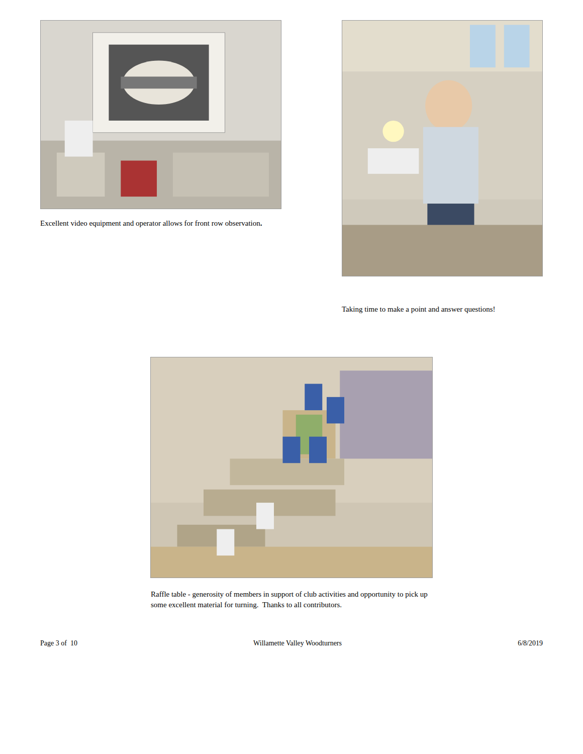Excellent video equipment and operator allows for front row observation.
Taking time to make a point and answer questions!
Raffle table - generosity of members in support of club activities and opportunity to pick up some excellent material for turning. Thanks to all contributors.
Page 3 of 10
Willamette Valley Woodturners
6/8/2019